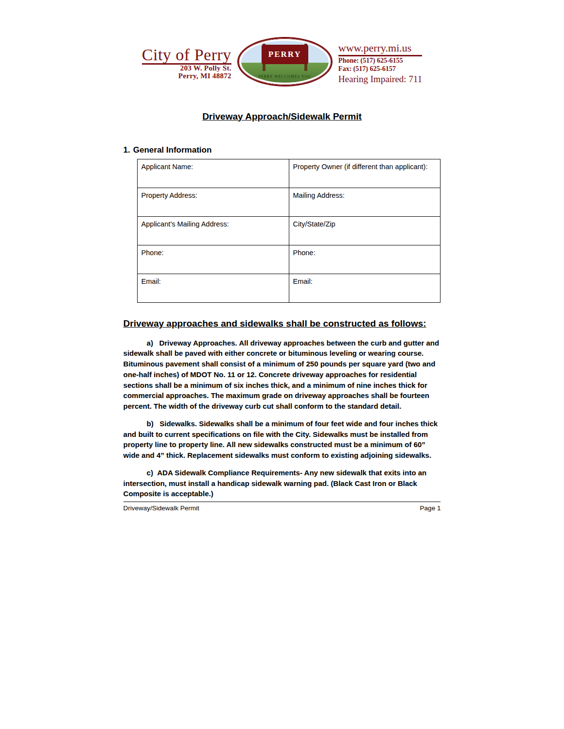| City of Perry 203 W. Polly St. Perry, MI 48872 | PERRY PERRY WELCOMES YOU | www.perry.mi.us Phone: (517) 625-6155 Fax: (517) 625-6157 Hearing Impaired: 711 |
Driveway Approach/Sidewalk Permit
1. General Information
| Applicant Name: | Property Owner (if different than applicant): |
| Property Address: | Mailing Address: |
| Applicant’s Mailing Address: | City/State/Zip |
| Phone: | Phone: |
| Email: | Email: |
Driveway approaches and sidewalks shall be constructed as follows:
a) Driveway Approaches. All driveway approaches between the curb and gutter and sidewalk shall be paved with either concrete or bituminous leveling or wearing course. Bituminous pavement shall consist of a minimum of 250 pounds per square yard (two and one-half inches) of MDOT No. 11 or 12. Concrete driveway approaches for residential sections shall be a minimum of six inches thick, and a minimum of nine inches thick for commercial approaches. The maximum grade on driveway approaches shall be fourteen percent. The width of the driveway curb cut shall conform to the standard detail.
b) Sidewalks. Sidewalks shall be a minimum of four feet wide and four inches thick and built to current specifications on file with the City. Sidewalks must be installed from property line to property line. All new sidewalks constructed must be a minimum of 60” wide and 4” thick. Replacement sidewalks must conform to existing adjoining sidewalks.
c) ADA Sidewalk Compliance Requirements- Any new sidewalk that exits into an intersection, must install a handicap sidewalk warning pad. (Black Cast Iron or Black Composite is acceptable.)
Driveway/Sidewalk Permit Page 1